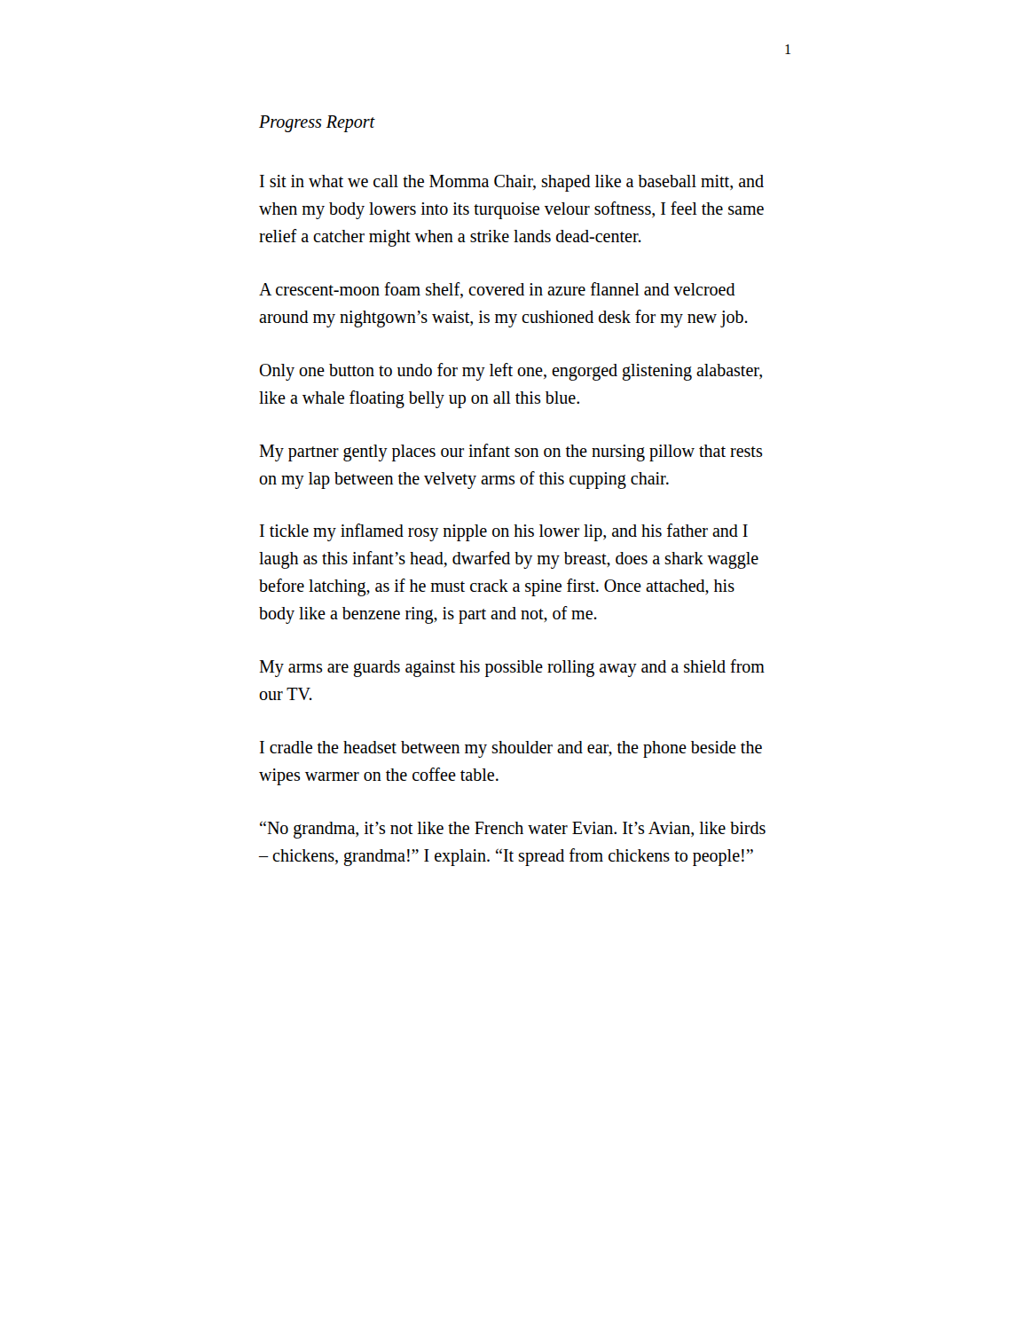1
Progress Report
I sit in what we call the Momma Chair, shaped like a baseball mitt, and when my body lowers into its turquoise velour softness, I feel the same relief a catcher might when a strike lands dead-center.
A crescent-moon foam shelf, covered in azure flannel and velcroed around my nightgown’s waist, is my cushioned desk for my new job.
Only one button to undo for my left one, engorged glistening alabaster, like a whale floating belly up on all this blue.
My partner gently places our infant son on the nursing pillow that rests on my lap between the velvety arms of this cupping chair.
I tickle my inflamed rosy nipple on his lower lip, and his father and I laugh as this infant’s head, dwarfed by my breast, does a shark waggle before latching, as if he must crack a spine first. Once attached, his body like a benzene ring, is part and not, of me.
My arms are guards against his possible rolling away and a shield from our TV.
I cradle the headset between my shoulder and ear, the phone beside the wipes warmer on the coffee table.
“No grandma, it’s not like the French water Evian. It’s Avian, like birds – chickens, grandma!” I explain. “It spread from chickens to people!”